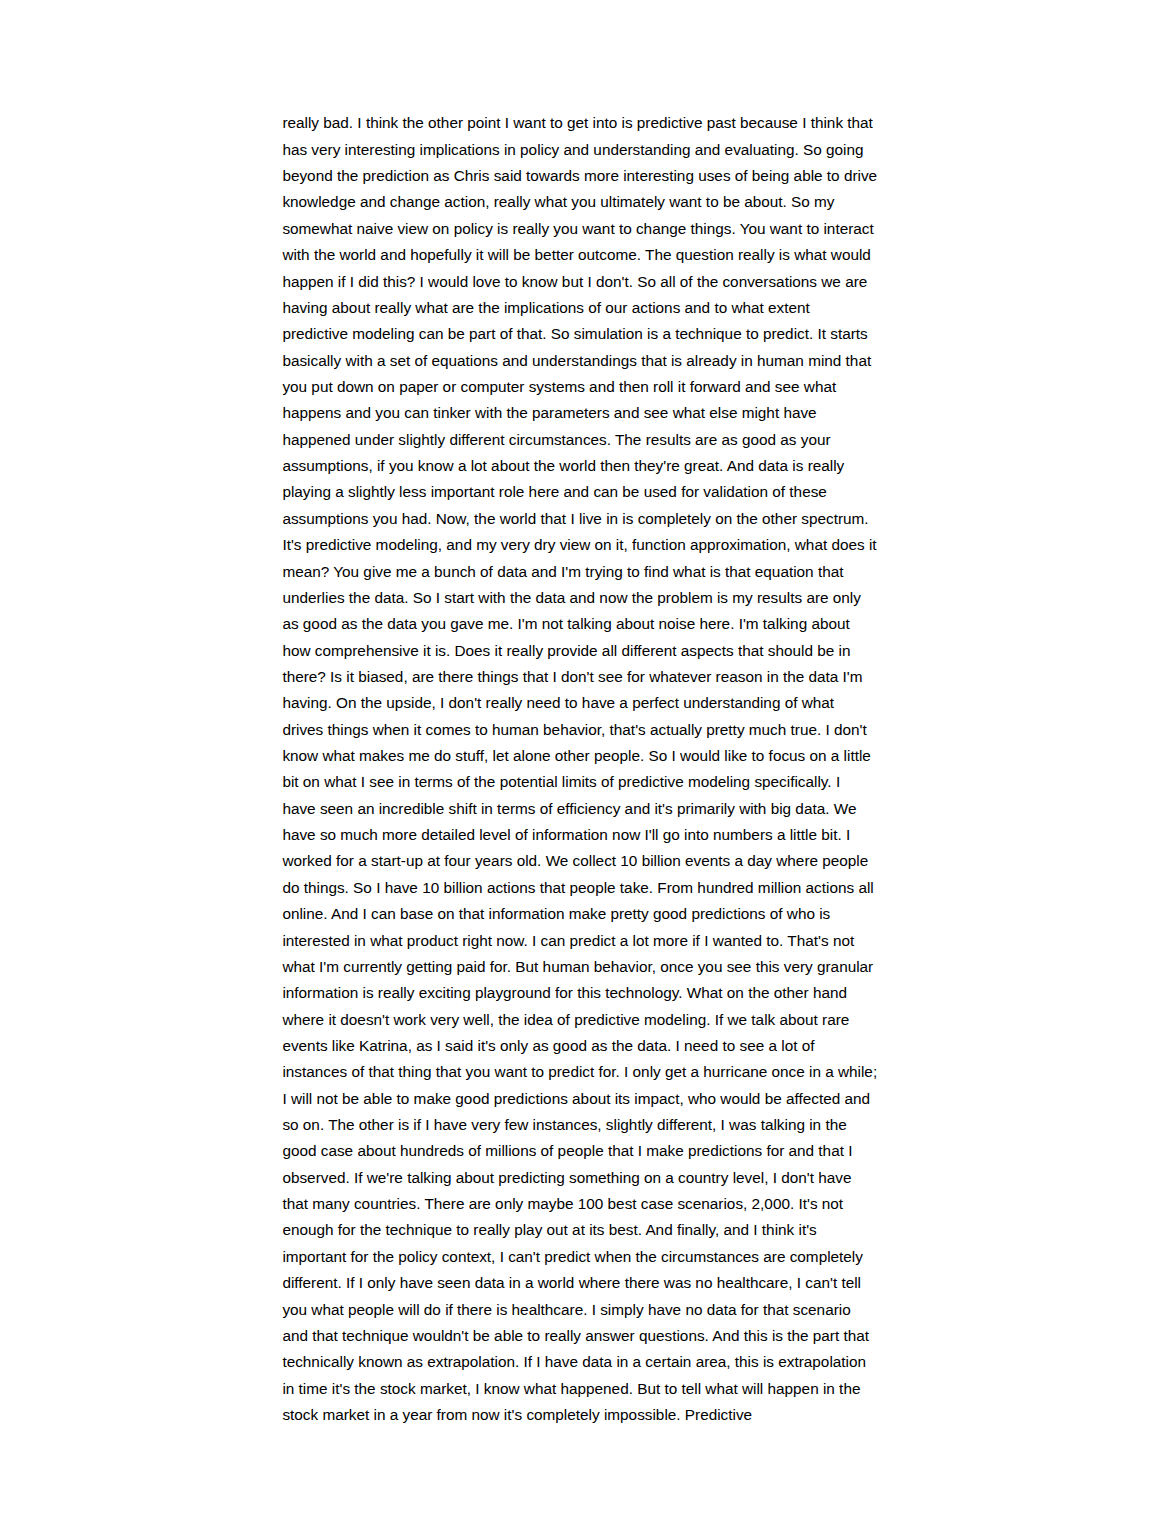really bad. I think the other point I want to get into is predictive past because I think that has very interesting implications in policy and understanding and evaluating. So going beyond the prediction as Chris said towards more interesting uses of being able to drive knowledge and change action, really what you ultimately want to be about. So my somewhat naive view on policy is really you want to change things. You want to interact with the world and hopefully it will be better outcome. The question really is what would happen if I did this? I would love to know but I don't. So all of the conversations we are having about really what are the implications of our actions and to what extent predictive modeling can be part of that. So simulation is a technique to predict. It starts basically with a set of equations and understandings that is already in human mind that you put down on paper or computer systems and then roll it forward and see what happens and you can tinker with the parameters and see what else might have happened under slightly different circumstances. The results are as good as your assumptions, if you know a lot about the world then they're great. And data is really playing a slightly less important role here and can be used for validation of these assumptions you had. Now, the world that I live in is completely on the other spectrum. It's predictive modeling, and my very dry view on it, function approximation, what does it mean? You give me a bunch of data and I'm trying to find what is that equation that underlies the data. So I start with the data and now the problem is my results are only as good as the data you gave me. I'm not talking about noise here. I'm talking about how comprehensive it is. Does it really provide all different aspects that should be in there? Is it biased, are there things that I don't see for whatever reason in the data I'm having. On the upside, I don't really need to have a perfect understanding of what drives things when it comes to human behavior, that's actually pretty much true. I don't know what makes me do stuff, let alone other people. So I would like to focus on a little bit on what I see in terms of the potential limits of predictive modeling specifically. I have seen an incredible shift in terms of efficiency and it's primarily with big data. We have so much more detailed level of information now I'll go into numbers a little bit. I worked for a start-up at four years old. We collect 10 billion events a day where people do things. So I have 10 billion actions that people take. From hundred million actions all online. And I can base on that information make pretty good predictions of who is interested in what product right now. I can predict a lot more if I wanted to. That's not what I'm currently getting paid for. But human behavior, once you see this very granular information is really exciting playground for this technology. What on the other hand where it doesn't work very well, the idea of predictive modeling. If we talk about rare events like Katrina, as I said it's only as good as the data. I need to see a lot of instances of that thing that you want to predict for. I only get a hurricane once in a while; I will not be able to make good predictions about its impact, who would be affected and so on. The other is if I have very few instances, slightly different, I was talking in the good case about hundreds of millions of people that I make predictions for and that I observed. If we're talking about predicting something on a country level, I don't have that many countries. There are only maybe 100 best case scenarios, 2,000. It's not enough for the technique to really play out at its best. And finally, and I think it's important for the policy context, I can't predict when the circumstances are completely different. If I only have seen data in a world where there was no healthcare, I can't tell you what people will do if there is healthcare. I simply have no data for that scenario and that technique wouldn't be able to really answer questions. And this is the part that technically known as extrapolation. If I have data in a certain area, this is extrapolation in time it's the stock market, I know what happened. But to tell what will happen in the stock market in a year from now it's completely impossible. Predictive